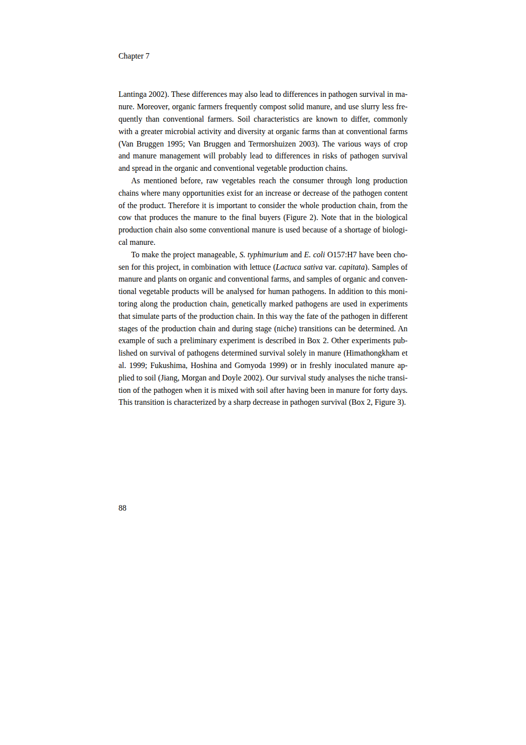Chapter 7
Lantinga 2002). These differences may also lead to differences in pathogen survival in manure. Moreover, organic farmers frequently compost solid manure, and use slurry less frequently than conventional farmers. Soil characteristics are known to differ, commonly with a greater microbial activity and diversity at organic farms than at conventional farms (Van Bruggen 1995; Van Bruggen and Termorshuizen 2003). The various ways of crop and manure management will probably lead to differences in risks of pathogen survival and spread in the organic and conventional vegetable production chains.
As mentioned before, raw vegetables reach the consumer through long production chains where many opportunities exist for an increase or decrease of the pathogen content of the product. Therefore it is important to consider the whole production chain, from the cow that produces the manure to the final buyers (Figure 2). Note that in the biological production chain also some conventional manure is used because of a shortage of biological manure.
To make the project manageable, S. typhimurium and E. coli O157:H7 have been chosen for this project, in combination with lettuce (Lactuca sativa var. capitata). Samples of manure and plants on organic and conventional farms, and samples of organic and conventional vegetable products will be analysed for human pathogens. In addition to this monitoring along the production chain, genetically marked pathogens are used in experiments that simulate parts of the production chain. In this way the fate of the pathogen in different stages of the production chain and during stage (niche) transitions can be determined. An example of such a preliminary experiment is described in Box 2. Other experiments published on survival of pathogens determined survival solely in manure (Himathongkham et al. 1999; Fukushima, Hoshina and Gomyoda 1999) or in freshly inoculated manure applied to soil (Jiang, Morgan and Doyle 2002). Our survival study analyses the niche transition of the pathogen when it is mixed with soil after having been in manure for forty days. This transition is characterized by a sharp decrease in pathogen survival (Box 2, Figure 3).
88